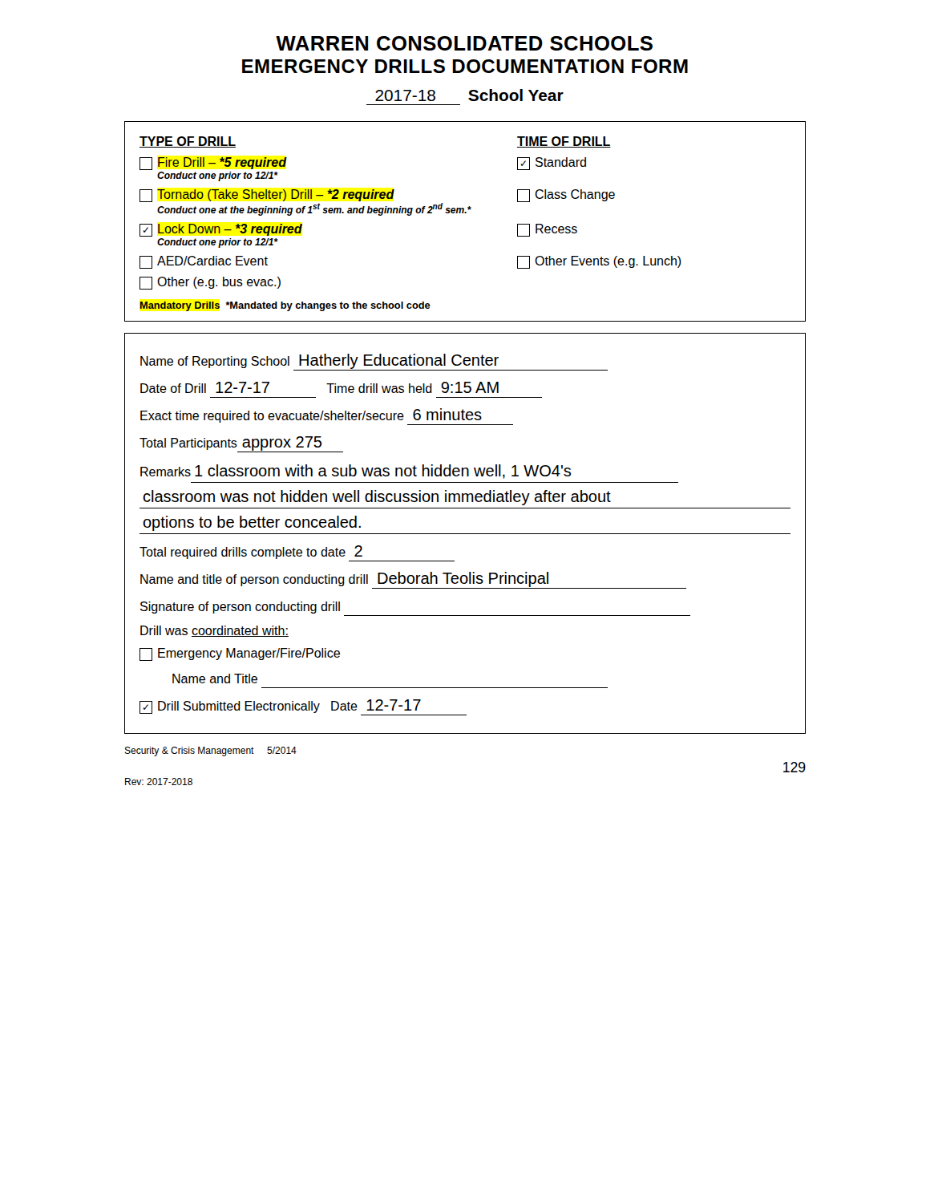WARREN CONSOLIDATED SCHOOLS
EMERGENCY DRILLS DOCUMENTATION FORM
2017-18 School Year
| TYPE OF DRILL | TIME OF DRILL |
| Fire Drill – *5 required Conduct one prior to 12/1* | Standard |
| Tornado (Take Shelter) Drill – *2 required Conduct one at the beginning of 1 st sem. and beginning of 2 nd sem.* | Class Change |
| Lock Down – *3 required Conduct one prior to 12/1* | Recess |
| AED/Cardiac Event | Other Events (e.g. Lunch) |
| Other (e.g. bus evac.) | |
Mandatory Drills *Mandated by changes to the school code
Name of Reporting School Hatherly Educational Center
Date of Drill 12-7-17 Time drill was held 9:15 AM
Exact time required to evacuate/shelter/secure 6 minutes
Total Participantsapprox 275
Remarks1 classroom with a sub was not hidden well, 1 WO4's
classroom was not hidden well discussion immediatley after about
options to be better concealed.
Total required drills complete to date 2
Name and title of person conducting drill Deborah Teolis Principal
Signature of person conducting drill
Drill was coordinated with:
Emergency Manager/Fire/Police
Name and Title
Drill Submitted Electronically Date 12-7-17
Security & Crisis Management 5/2014
129
Rev: 2017-2018